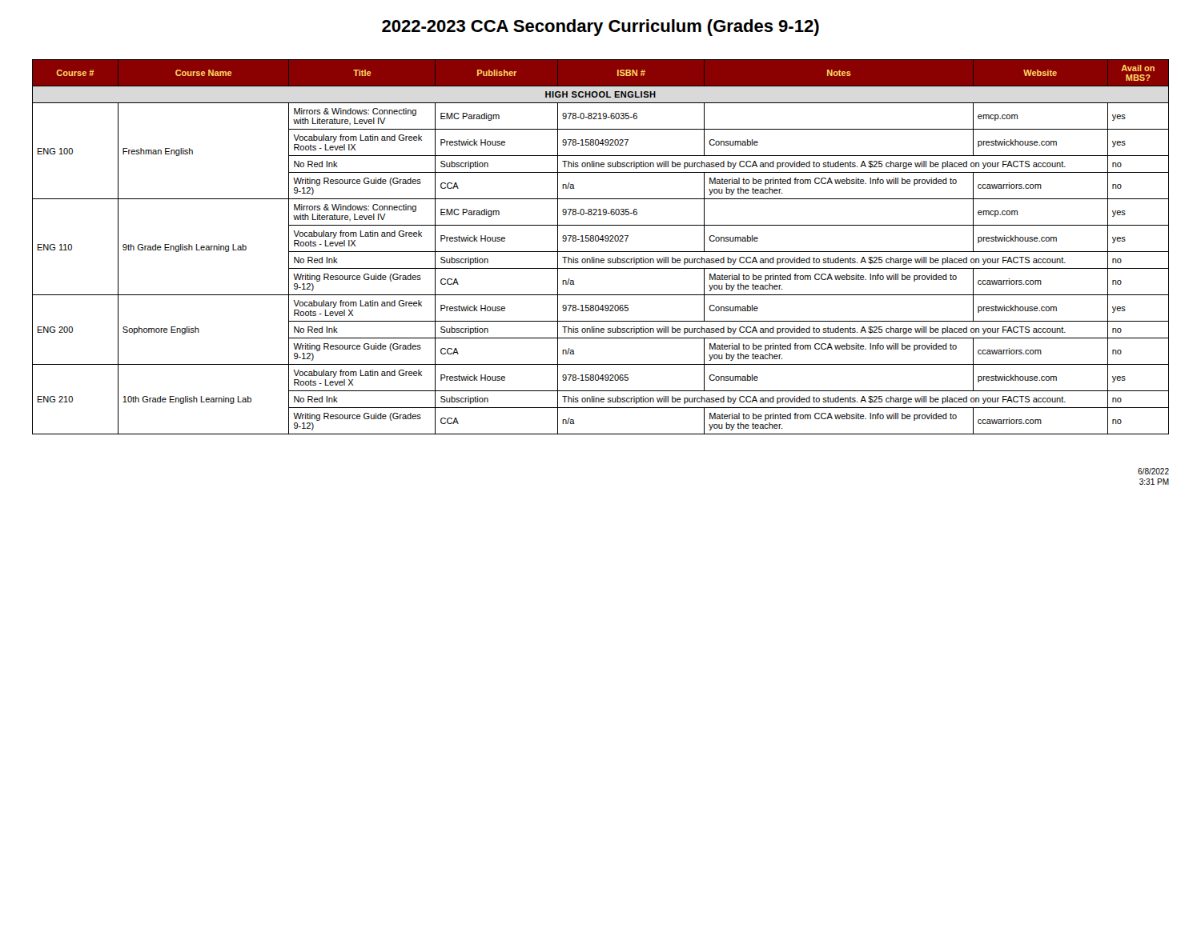2022-2023 CCA Secondary Curriculum (Grades 9-12)
| Course # | Course Name | Title | Publisher | ISBN # | Notes | Website | Avail on MBS? |
| --- | --- | --- | --- | --- | --- | --- | --- |
| HIGH SCHOOL ENGLISH |
| ENG 100 | Freshman English | Mirrors & Windows: Connecting with Literature, Level IV | EMC Paradigm | 978-0-8219-6035-6 | | emcp.com | yes |
| Vocabulary from Latin and Greek Roots - Level IX | Prestwick House | 978-1580492027 | Consumable | prestwickhouse.com | yes |
| No Red Ink | Subscription | This online subscription will be purchased by CCA and provided to students. A $25 charge will be placed on your FACTS account. | no |
| Writing Resource Guide (Grades 9-12) | CCA | n/a | Material to be printed from CCA website. Info will be provided to you by the teacher. | ccawarriors.com | no |
| ENG 110 | 9th Grade English Learning Lab | Mirrors & Windows: Connecting with Literature, Level IV | EMC Paradigm | 978-0-8219-6035-6 | | emcp.com | yes |
| Vocabulary from Latin and Greek Roots - Level IX | Prestwick House | 978-1580492027 | Consumable | prestwickhouse.com | yes |
| No Red Ink | Subscription | This online subscription will be purchased by CCA and provided to students. A $25 charge will be placed on your FACTS account. | no |
| Writing Resource Guide (Grades 9-12) | CCA | n/a | Material to be printed from CCA website. Info will be provided to you by the teacher. | ccawarriors.com | no |
| ENG 200 | Sophomore English | Vocabulary from Latin and Greek Roots - Level X | Prestwick House | 978-1580492065 | Consumable | prestwickhouse.com | yes |
| No Red Ink | Subscription | This online subscription will be purchased by CCA and provided to students. A $25 charge will be placed on your FACTS account. | no |
| Writing Resource Guide (Grades 9-12) | CCA | n/a | Material to be printed from CCA website. Info will be provided to you by the teacher. | ccawarriors.com | no |
| ENG 210 | 10th Grade English Learning Lab | Vocabulary from Latin and Greek Roots - Level X | Prestwick House | 978-1580492065 | Consumable | prestwickhouse.com | yes |
| No Red Ink | Subscription | This online subscription will be purchased by CCA and provided to students. A $25 charge will be placed on your FACTS account. | no |
| Writing Resource Guide (Grades 9-12) | CCA | n/a | Material to be printed from CCA website. Info will be provided to you by the teacher. | ccawarriors.com | no |
6/8/2022
3:31 PM